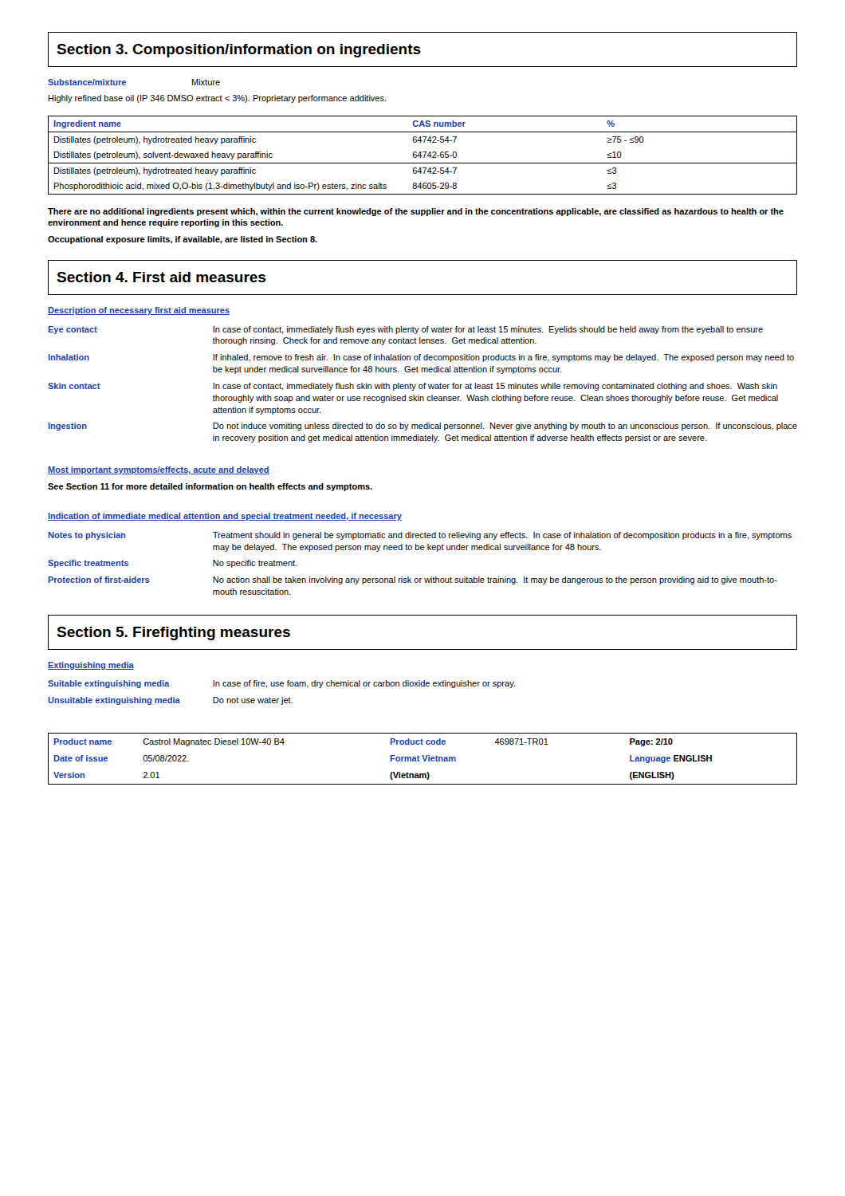Section 3. Composition/information on ingredients
Substance/mixture Mixture
Highly refined base oil (IP 346 DMSO extract < 3%). Proprietary performance additives.
| Ingredient name | CAS number | % |
| --- | --- | --- |
| Distillates (petroleum), hydrotreated heavy paraffinic | 64742-54-7 | ≥75 - ≤90 |
| Distillates (petroleum), solvent-dewaxed heavy paraffinic | 64742-65-0 | ≤10 |
| Distillates (petroleum), hydrotreated heavy paraffinic | 64742-54-7 | ≤3 |
| Phosphorodithioic acid, mixed O,O-bis (1,3-dimethylbutyl and iso-Pr) esters, zinc salts | 84605-29-8 | ≤3 |
There are no additional ingredients present which, within the current knowledge of the supplier and in the concentrations applicable, are classified as hazardous to health or the environment and hence require reporting in this section.
Occupational exposure limits, if available, are listed in Section 8.
Section 4. First aid measures
Description of necessary first aid measures
| Eye contact | In case of contact, immediately flush eyes with plenty of water for at least 15 minutes. Eyelids should be held away from the eyeball to ensure thorough rinsing. Check for and remove any contact lenses. Get medical attention. |
| Inhalation | If inhaled, remove to fresh air. In case of inhalation of decomposition products in a fire, symptoms may be delayed. The exposed person may need to be kept under medical surveillance for 48 hours. Get medical attention if symptoms occur. |
| Skin contact | In case of contact, immediately flush skin with plenty of water for at least 15 minutes while removing contaminated clothing and shoes. Wash skin thoroughly with soap and water or use recognised skin cleanser. Wash clothing before reuse. Clean shoes thoroughly before reuse. Get medical attention if symptoms occur. |
| Ingestion | Do not induce vomiting unless directed to do so by medical personnel. Never give anything by mouth to an unconscious person. If unconscious, place in recovery position and get medical attention immediately. Get medical attention if adverse health effects persist or are severe. |
Most important symptoms/effects, acute and delayed
See Section 11 for more detailed information on health effects and symptoms.
Indication of immediate medical attention and special treatment needed, if necessary
| Notes to physician | Treatment should in general be symptomatic and directed to relieving any effects. In case of inhalation of decomposition products in a fire, symptoms may be delayed. The exposed person may need to be kept under medical surveillance for 48 hours. |
| Specific treatments | No specific treatment. |
| Protection of first-aiders | No action shall be taken involving any personal risk or without suitable training. It may be dangerous to the person providing aid to give mouth-to-mouth resuscitation. |
Section 5. Firefighting measures
Extinguishing media
| Suitable extinguishing media | In case of fire, use foam, dry chemical or carbon dioxide extinguisher or spray. |
| Unsuitable extinguishing media | Do not use water jet. |
| Product name | Castrol Magnatec Diesel 10W-40 B4 | Product code | 469871-TR01 | Page: 2/10 |
| Date of issue | 05/08/2022. | Format Vietnam | | Language ENGLISH |
| Version | 2.01 | (Vietnam) | | (ENGLISH) |